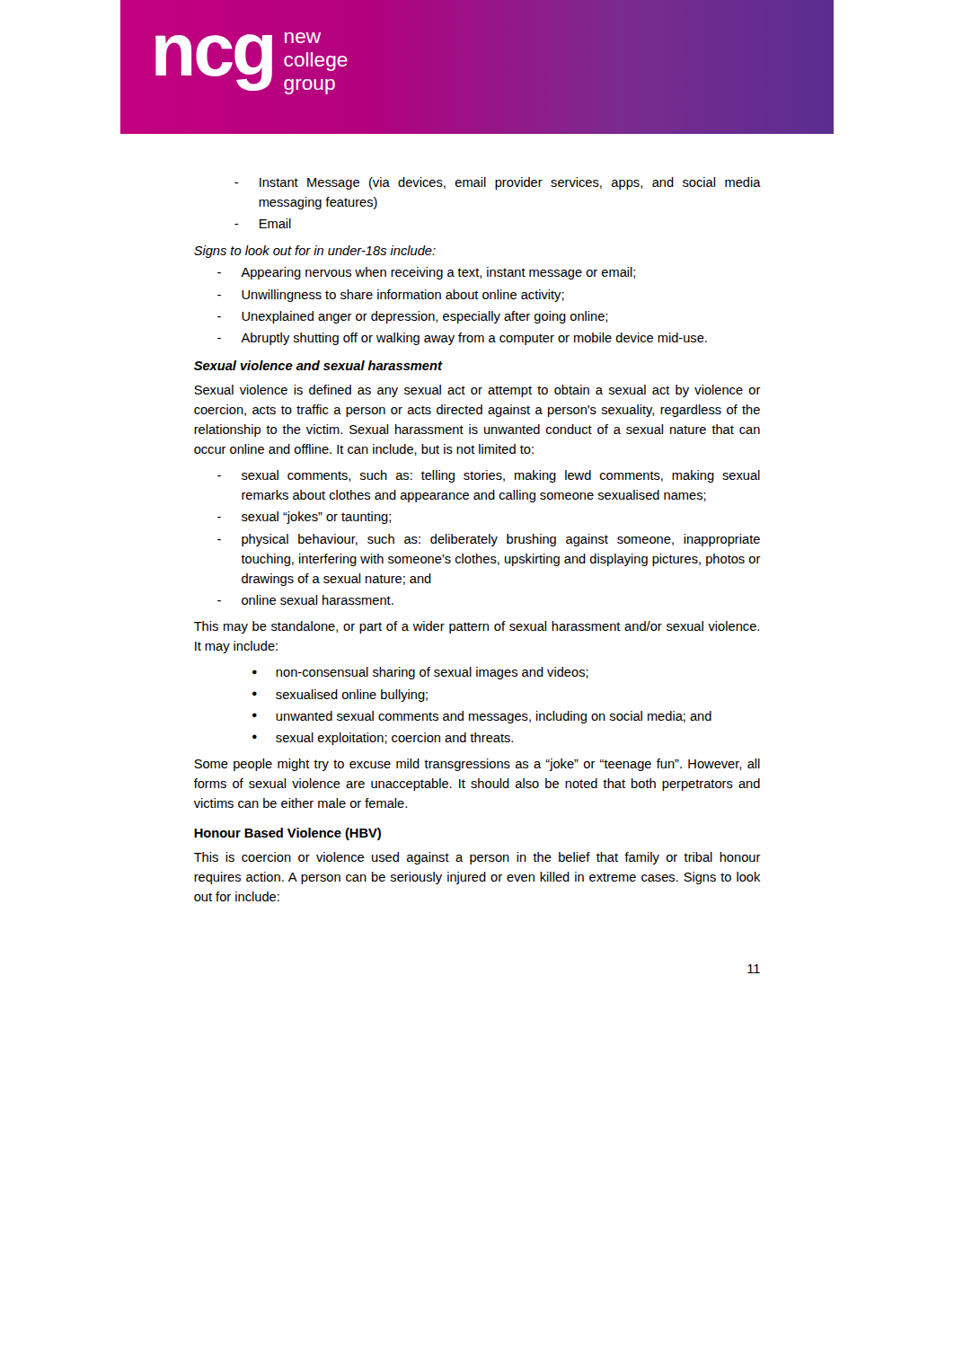ncg new
college
group
Instant Message (via devices, email provider services, apps, and social media messaging features)
Email
Signs to look out for in under-18s include:
Appearing nervous when receiving a text, instant message or email;
Unwillingness to share information about online activity;
Unexplained anger or depression, especially after going online;
Abruptly shutting off or walking away from a computer or mobile device mid-use.
Sexual violence and sexual harassment
Sexual violence is defined as any sexual act or attempt to obtain a sexual act by violence or coercion, acts to traffic a person or acts directed against a person's sexuality, regardless of the relationship to the victim. Sexual harassment is unwanted conduct of a sexual nature that can occur online and offline. It can include, but is not limited to:
sexual comments, such as: telling stories, making lewd comments, making sexual remarks about clothes and appearance and calling someone sexualised names;
sexual “jokes” or taunting;
physical behaviour, such as: deliberately brushing against someone, inappropriate touching, interfering with someone’s clothes, upskirting and displaying pictures, photos or drawings of a sexual nature; and
online sexual harassment.
This may be standalone, or part of a wider pattern of sexual harassment and/or sexual violence. It may include:
non-consensual sharing of sexual images and videos;
sexualised online bullying;
unwanted sexual comments and messages, including on social media; and
sexual exploitation; coercion and threats.
Some people might try to excuse mild transgressions as a “joke” or “teenage fun”. However, all forms of sexual violence are unacceptable. It should also be noted that both perpetrators and victims can be either male or female.
Honour Based Violence (HBV)
This is coercion or violence used against a person in the belief that family or tribal honour requires action. A person can be seriously injured or even killed in extreme cases. Signs to look out for include:
11